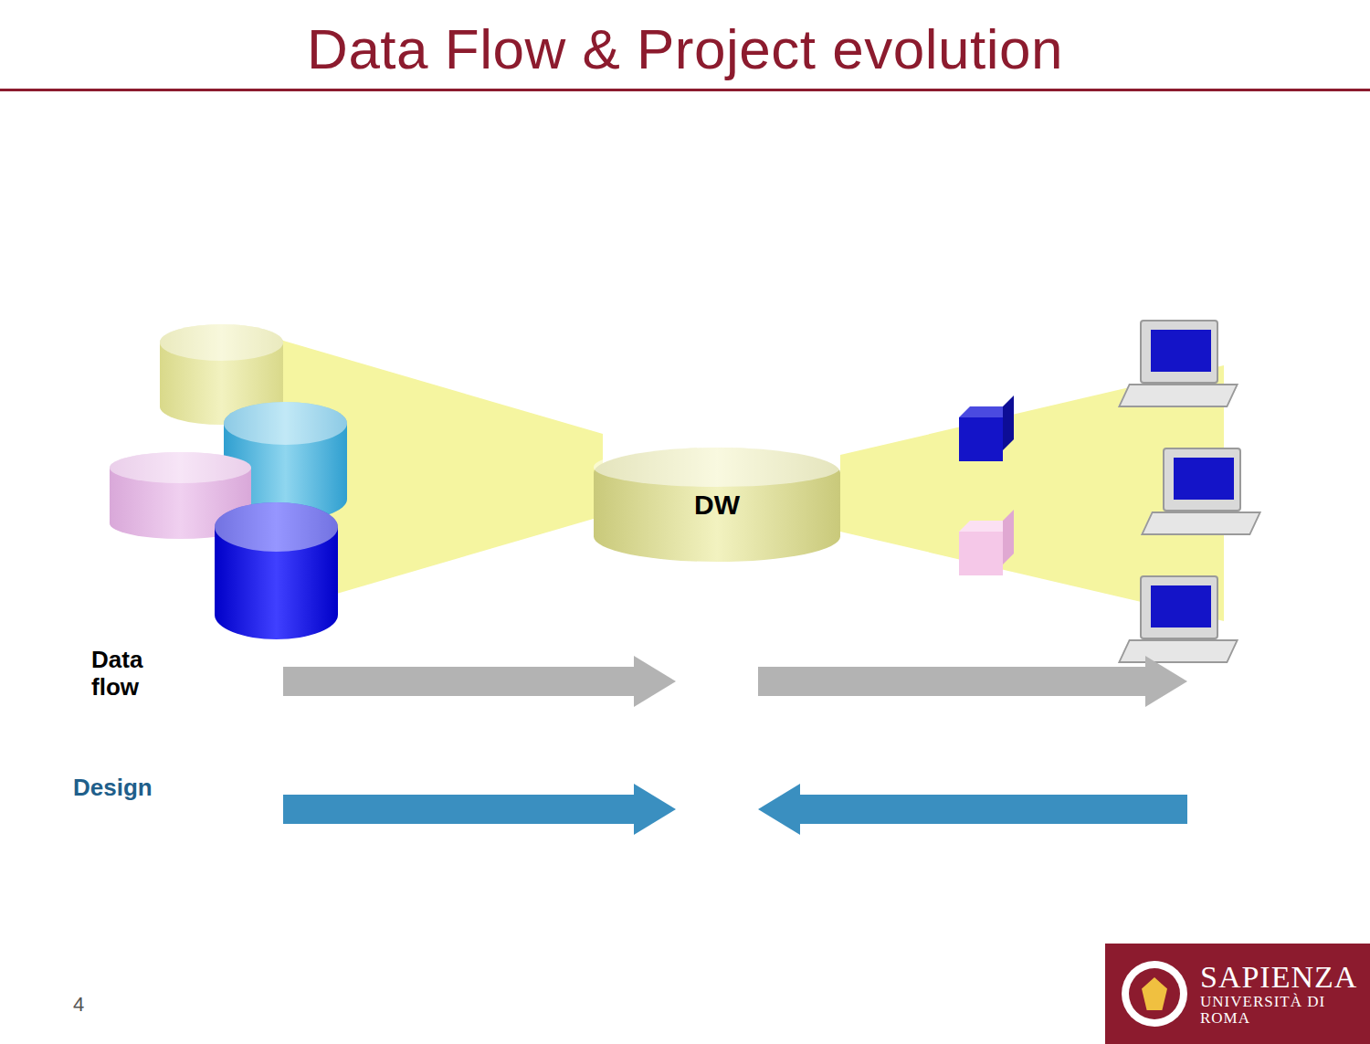Data Flow & Project evolution
DW
Data
flow
Design
4
SAPIENZA
UNIVERSITÀ DI ROMA